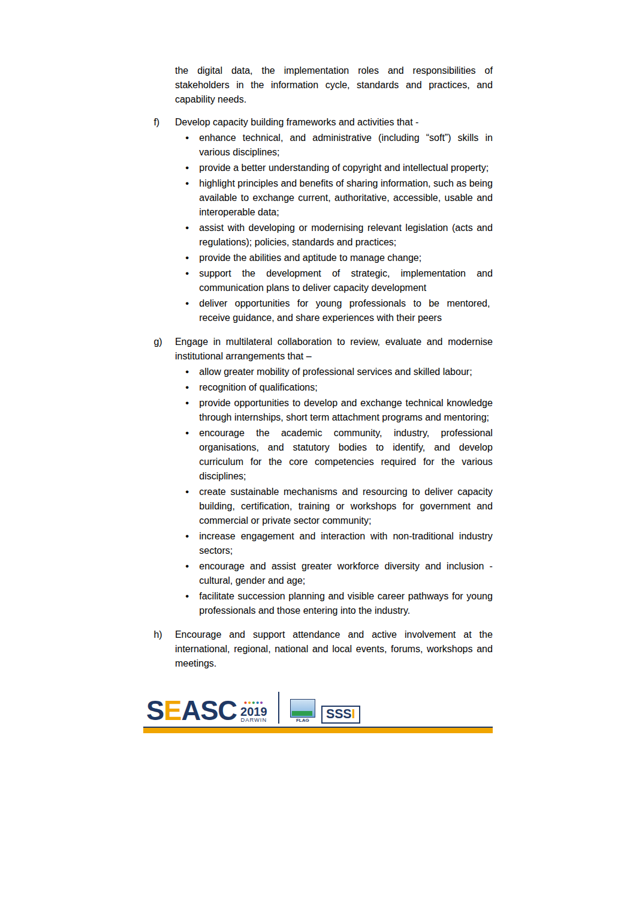the digital data, the implementation roles and responsibilities of stakeholders in the information cycle, standards and practices, and capability needs.
f) Develop capacity building frameworks and activities that -
enhance technical, and administrative (including “soft”) skills in various disciplines;
provide a better understanding of copyright and intellectual property;
highlight principles and benefits of sharing information, such as being available to exchange current, authoritative, accessible, usable and interoperable data;
assist with developing or modernising relevant legislation (acts and regulations); policies, standards and practices;
provide the abilities and aptitude to manage change;
support the development of strategic, implementation and communication plans to deliver capacity development
deliver opportunities for young professionals to be mentored, receive guidance, and share experiences with their peers
g) Engage in multilateral collaboration to review, evaluate and modernise institutional arrangements that –
allow greater mobility of professional services and skilled labour;
recognition of qualifications;
provide opportunities to develop and exchange technical knowledge through internships, short term attachment programs and mentoring;
encourage the academic community, industry, professional organisations, and statutory bodies to identify, and develop curriculum for the core competencies required for the various disciplines;
create sustainable mechanisms and resourcing to deliver capacity building, certification, training or workshops for government and commercial or private sector community;
increase engagement and interaction with non-traditional industry sectors;
encourage and assist greater workforce diversity and inclusion - cultural, gender and age;
facilitate succession planning and visible career pathways for young professionals and those entering into the industry.
h) Encourage and support attendance and active involvement at the international, regional, national and local events, forums, workshops and meetings.
SEASC
●●●●●
2019
DARWIN
FLAG
SSSI